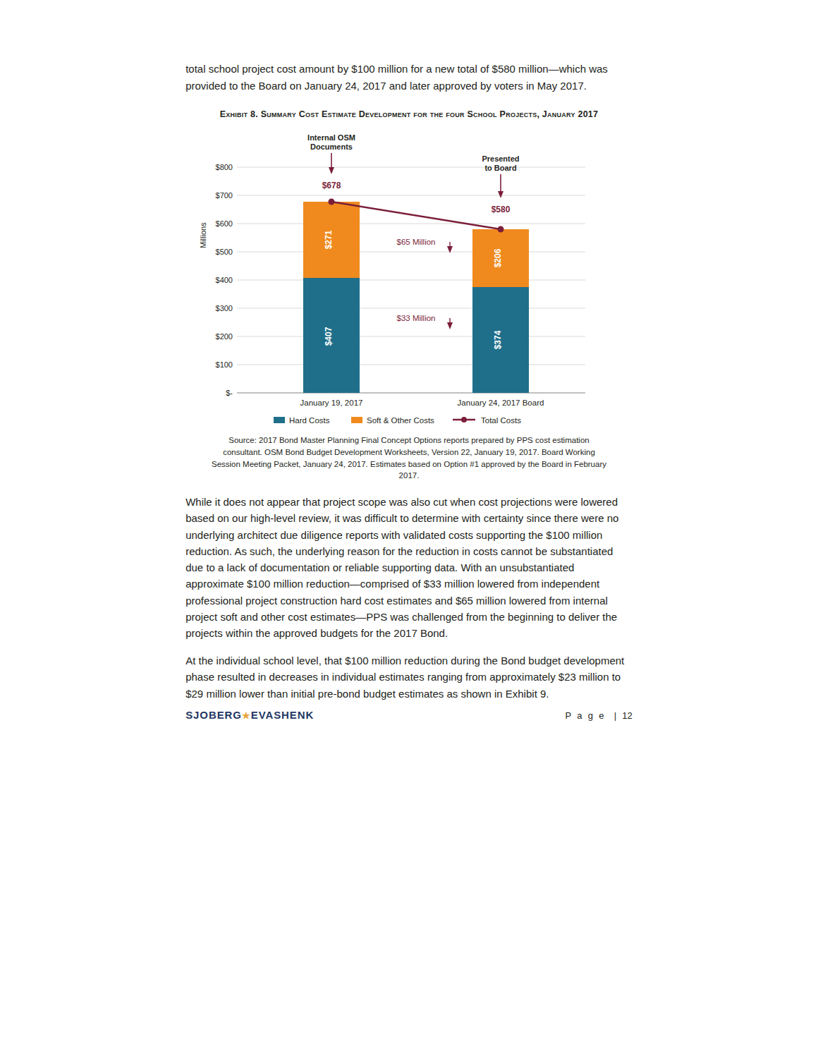total school project cost amount by $100 million for a new total of $580 million—which was provided to the Board on January 24, 2017 and later approved by voters in May 2017.
Exhibit 8. Summary Cost Estimate Development for the four School Projects, January 2017
Millions $800 $700 $600 $500 $400 $300 $200 $100 $- $407 $271 $374 $206 Internal OSM Documents $678 Presented to Board $580 $65 Million $33 Million January 19, 2017 January 24, 2017 Board Hard Costs Soft & Other Costs Total Costs
Source: 2017 Bond Master Planning Final Concept Options reports prepared by PPS cost estimation consultant. OSM Bond Budget Development Worksheets, Version 22, January 19, 2017. Board Working Session Meeting Packet, January 24, 2017. Estimates based on Option #1 approved by the Board in February 2017.
While it does not appear that project scope was also cut when cost projections were lowered based on our high-level review, it was difficult to determine with certainty since there were no underlying architect due diligence reports with validated costs supporting the $100 million reduction. As such, the underlying reason for the reduction in costs cannot be substantiated due to a lack of documentation or reliable supporting data. With an unsubstantiated approximate $100 million reduction—comprised of $33 million lowered from independent professional project construction hard cost estimates and $65 million lowered from internal project soft and other cost estimates—PPS was challenged from the beginning to deliver the projects within the approved budgets for the 2017 Bond.
At the individual school level, that $100 million reduction during the Bond budget development phase resulted in decreases in individual estimates ranging from approximately $23 million to $29 million lower than initial pre-bond budget estimates as shown in Exhibit 9.
SJOBERG★EVASHENK
P a g e | 12